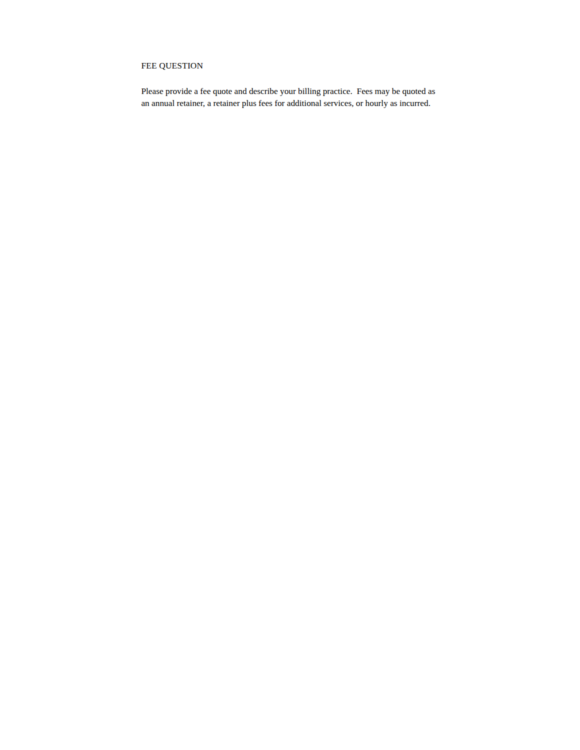FEE QUESTION
Please provide a fee quote and describe your billing practice. Fees may be quoted as an annual retainer, a retainer plus fees for additional services, or hourly as incurred.